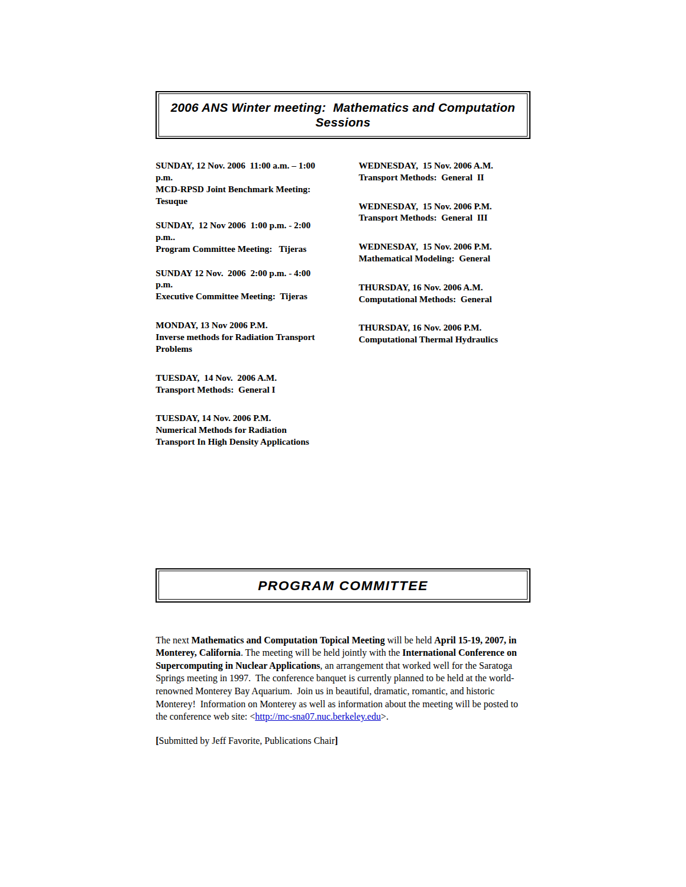2006 ANS Winter meeting: Mathematics and Computation Sessions
SUNDAY, 12 Nov. 2006 11:00 a.m. – 1:00 p.m. MCD-RPSD Joint Benchmark Meeting: Tesuque
SUNDAY, 12 Nov 2006 1:00 p.m. - 2:00 p.m.. Program Committee Meeting: Tijeras
SUNDAY 12 Nov. 2006 2:00 p.m. - 4:00 p.m. Executive Committee Meeting: Tijeras
MONDAY, 13 Nov 2006 P.M. Inverse methods for Radiation Transport Problems
TUESDAY, 14 Nov. 2006 A.M. Transport Methods: General I
TUESDAY, 14 Nov. 2006 P.M. Numerical Methods for Radiation Transport In High Density Applications
WEDNESDAY, 15 Nov. 2006 A.M. Transport Methods: General II
WEDNESDAY, 15 Nov. 2006 P.M. Transport Methods: General III
WEDNESDAY, 15 Nov. 2006 P.M. Mathematical Modeling: General
THURSDAY, 16 Nov. 2006 A.M. Computational Methods: General
THURSDAY, 16 Nov. 2006 P.M. Computational Thermal Hydraulics
PROGRAM COMMITTEE
The next Mathematics and Computation Topical Meeting will be held April 15-19, 2007, in Monterey, California. The meeting will be held jointly with the International Conference on Supercomputing in Nuclear Applications, an arrangement that worked well for the Saratoga Springs meeting in 1997. The conference banquet is currently planned to be held at the world-renowned Monterey Bay Aquarium. Join us in beautiful, dramatic, romantic, and historic Monterey! Information on Monterey as well as information about the meeting will be posted to the conference web site: <http://mc-sna07.nuc.berkeley.edu>.
[Submitted by Jeff Favorite, Publications Chair]